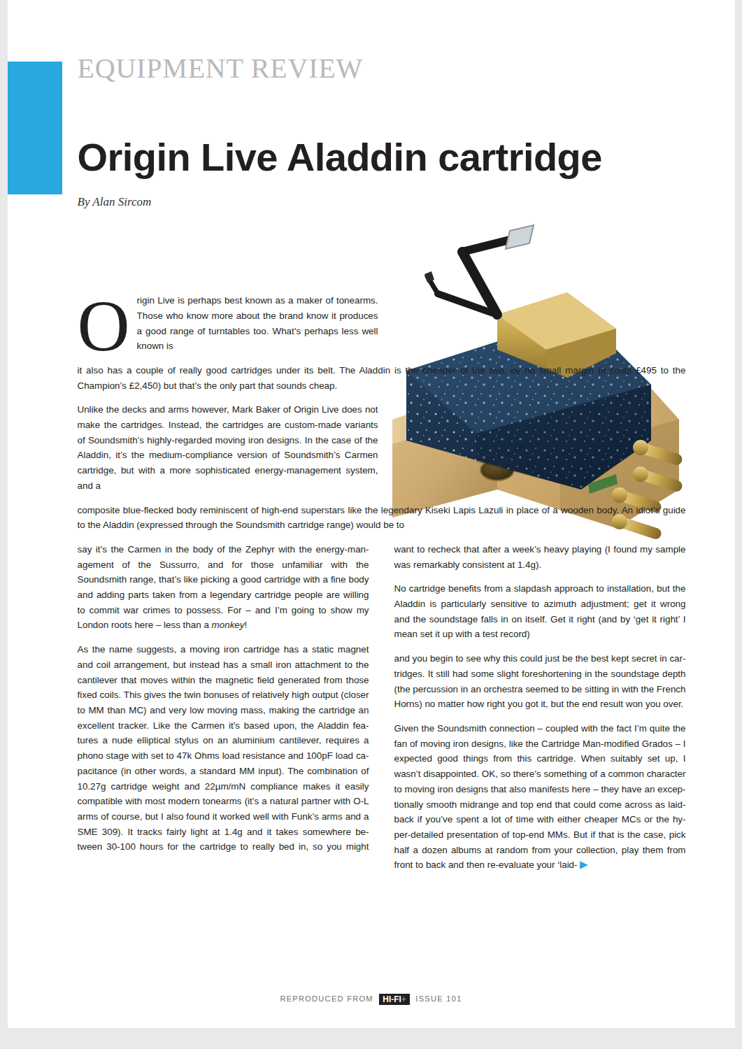EQUIPMENT REVIEW
Origin Live Aladdin cartridge
By Alan Sircom
Origin Live is perhaps best known as a maker of tonearms. Those who know more about the brand know it produces a good range of turntables too. What’s perhaps less well known is
it also has a couple of really good cartridges under its belt. The Aladdin is the cheaper of the two, by no small margin (it costs £495 to the Champion’s £2,450) but that’s the only part that sounds cheap.
Unlike the decks and arms however, Mark Baker of Origin Live does not make the cartridges. Instead, the cartridges are custom-made variants of Soundsmith’s highly-regarded moving iron designs. In the case of the Aladdin, it’s the medium-compliance version of Soundsmith’s Carmen cartridge, but with a more sophisticated energy-management system, and a
composite blue-flecked body reminiscent of high-end superstars like the legendary Kiseki Lapis Lazuli in place of a wooden body. An idiot’s guide to the Aladdin (expressed through the Soundsmith cartridge range) would be to
say it’s the Carmen in the body of the Zephyr with the energy-management of the Sussurro, and for those unfamiliar with the Soundsmith range, that’s like picking a good cartridge with a fine body and adding parts taken from a legendary cartridge people are willing to commit war crimes to possess. For – and I’m going to show my London roots here – less than a monkey!
As the name suggests, a moving iron cartridge has a static magnet and coil arrangement, but instead has a small iron attachment to the cantilever that moves within the magnetic field generated from those fixed coils. This gives the twin bonuses of relatively high output (closer to MM than MC) and very low moving mass, making the cartridge an excellent tracker. Like the Carmen it’s based upon, the Aladdin features a nude elliptical stylus on an aluminium cantilever, requires a phono stage with set to 47k Ohms load resistance and 100pF load capacitance (in other words, a standard MM input). The combination of 10.27g cartridge weight and 22µm/mN compliance makes it easily compatible with most modern tonearms (it’s a natural partner with O-L arms of course, but I also found it worked well with Funk’s arms and a SME 309). It tracks fairly light at 1.4g and it takes somewhere between 30-100 hours for the cartridge to really bed in, so you might want to recheck that after a week’s heavy playing (I found my sample was remarkably consistent at 1.4g).
No cartridge benefits from a slapdash approach to installation, but the Aladdin is particularly sensitive to azimuth adjustment; get it wrong and the soundstage falls in on itself. Get it right (and by ‘get it right’ I mean set it up with a test record)
and you begin to see why this could just be the best kept secret in cartridges. It still had some slight foreshortening in the soundstage depth (the percussion in an orchestra seemed to be sitting in with the French Horns) no matter how right you got it, but the end result won you over.
Given the Soundsmith connection – coupled with the fact I’m quite the fan of moving iron designs, like the Cartridge Man-modified Grados – I expected good things from this cartridge. When suitably set up, I wasn’t disappointed. OK, so there’s something of a common character to moving iron designs that also manifests here – they have an exceptionally smooth midrange and top end that could come across as laid-back if you’ve spent a lot of time with either cheaper MCs or the hyper-detailed presentation of top-end MMs. But if that is the case, pick half a dozen albums at random from your collection, play them from front to back and then re-evaluate your ‘laid- ▶
Reproduced from hi-fi+ Issue 101